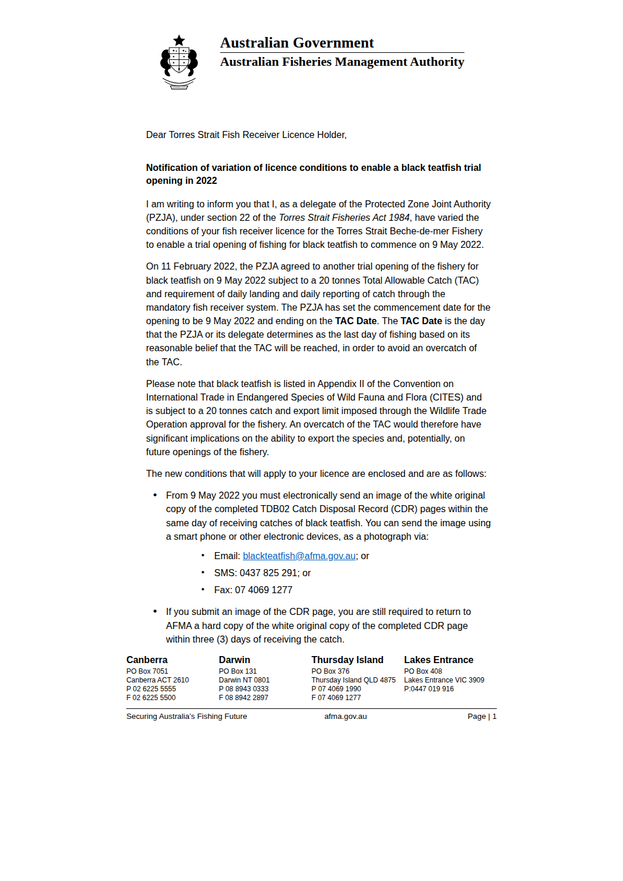AUSTRALIA
Australian Government
Australian Fisheries Management Authority
Dear Torres Strait Fish Receiver Licence Holder,
Notification of variation of licence conditions to enable a black teatfish trial opening in 2022
I am writing to inform you that I, as a delegate of the Protected Zone Joint Authority (PZJA), under section 22 of the Torres Strait Fisheries Act 1984, have varied the conditions of your fish receiver licence for the Torres Strait Beche-de-mer Fishery to enable a trial opening of fishing for black teatfish to commence on 9 May 2022.
On 11 February 2022, the PZJA agreed to another trial opening of the fishery for black teatfish on 9 May 2022 subject to a 20 tonnes Total Allowable Catch (TAC) and requirement of daily landing and daily reporting of catch through the mandatory fish receiver system. The PZJA has set the commencement date for the opening to be 9 May 2022 and ending on the TAC Date. The TAC Date is the day that the PZJA or its delegate determines as the last day of fishing based on its reasonable belief that the TAC will be reached, in order to avoid an overcatch of the TAC.
Please note that black teatfish is listed in Appendix II of the Convention on International Trade in Endangered Species of Wild Fauna and Flora (CITES) and is subject to a 20 tonnes catch and export limit imposed through the Wildlife Trade Operation approval for the fishery. An overcatch of the TAC would therefore have significant implications on the ability to export the species and, potentially, on future openings of the fishery.
The new conditions that will apply to your licence are enclosed and are as follows:
From 9 May 2022 you must electronically send an image of the white original copy of the completed TDB02 Catch Disposal Record (CDR) pages within the same day of receiving catches of black teatfish. You can send the image using a smart phone or other electronic devices, as a photograph via:
Email: blackteatfish@afma.gov.au; or
SMS: 0437 825 291; or
Fax: 07 4069 1277
If you submit an image of the CDR page, you are still required to return to AFMA a hard copy of the white original copy of the completed CDR page within three (3) days of receiving the catch.
Canberra
PO Box 7051
Canberra ACT 2610
P 02 6225 5555
F 02 6225 5500
Darwin
PO Box 131
Darwin NT 0801
P 08 8943 0333
F 08 8942 2897
Thursday Island
PO Box 376
Thursday Island QLD 4875
P 07 4069 1990
F 07 4069 1277
Lakes Entrance
PO Box 408
Lakes Entrance VIC 3909
P:0447 019 916
Securing Australia’s Fishing Future
afma.gov.au
Page | 1